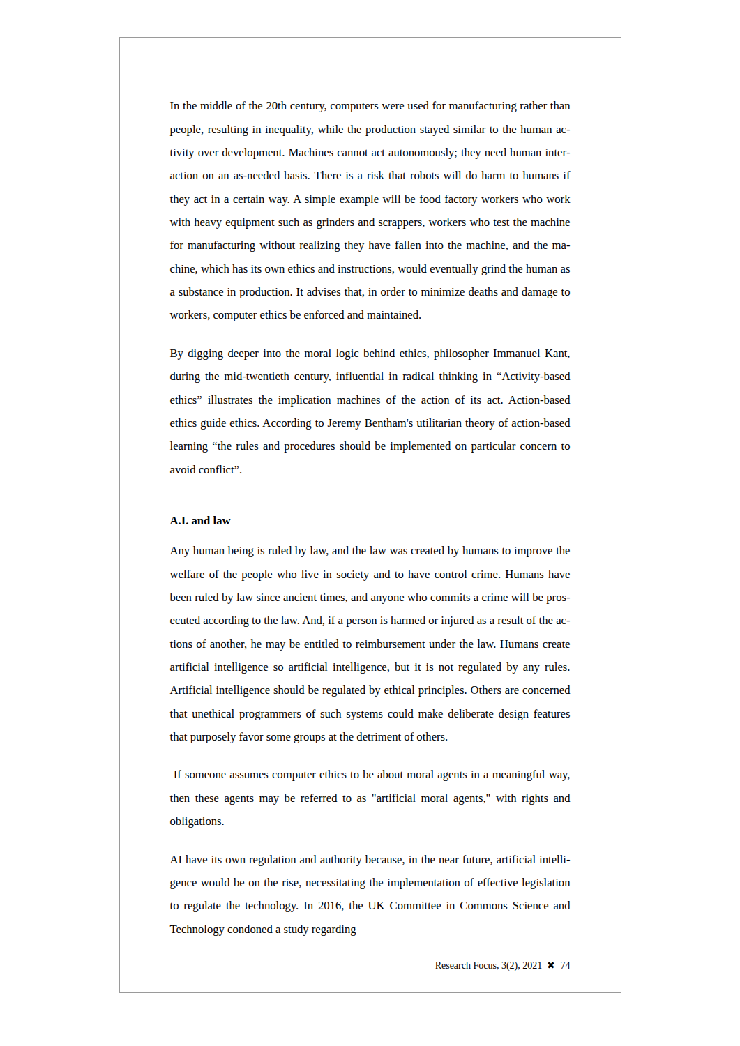In the middle of the 20th century, computers were used for manufacturing rather than people, resulting in inequality, while the production stayed similar to the human activity over development. Machines cannot act autonomously; they need human interaction on an as-needed basis. There is a risk that robots will do harm to humans if they act in a certain way. A simple example will be food factory workers who work with heavy equipment such as grinders and scrappers, workers who test the machine for manufacturing without realizing they have fallen into the machine, and the machine, which has its own ethics and instructions, would eventually grind the human as a substance in production. It advises that, in order to minimize deaths and damage to workers, computer ethics be enforced and maintained.
By digging deeper into the moral logic behind ethics, philosopher Immanuel Kant, during the mid-twentieth century, influential in radical thinking in “Activity-based ethics” illustrates the implication machines of the action of its act. Action-based ethics guide ethics. According to Jeremy Bentham's utilitarian theory of action-based learning “the rules and procedures should be implemented on particular concern to avoid conflict”.
A.I. and law
Any human being is ruled by law, and the law was created by humans to improve the welfare of the people who live in society and to have control crime. Humans have been ruled by law since ancient times, and anyone who commits a crime will be prosecuted according to the law. And, if a person is harmed or injured as a result of the actions of another, he may be entitled to reimbursement under the law. Humans create artificial intelligence so artificial intelligence, but it is not regulated by any rules. Artificial intelligence should be regulated by ethical principles. Others are concerned that unethical programmers of such systems could make deliberate design features that purposely favor some groups at the detriment of others.
If someone assumes computer ethics to be about moral agents in a meaningful way, then these agents may be referred to as "artificial moral agents," with rights and obligations.
AI have its own regulation and authority because, in the near future, artificial intelligence would be on the rise, necessitating the implementation of effective legislation to regulate the technology. In 2016, the UK Committee in Commons Science and Technology condoned a study regarding
Research Focus, 3(2), 2021 ✖ 74